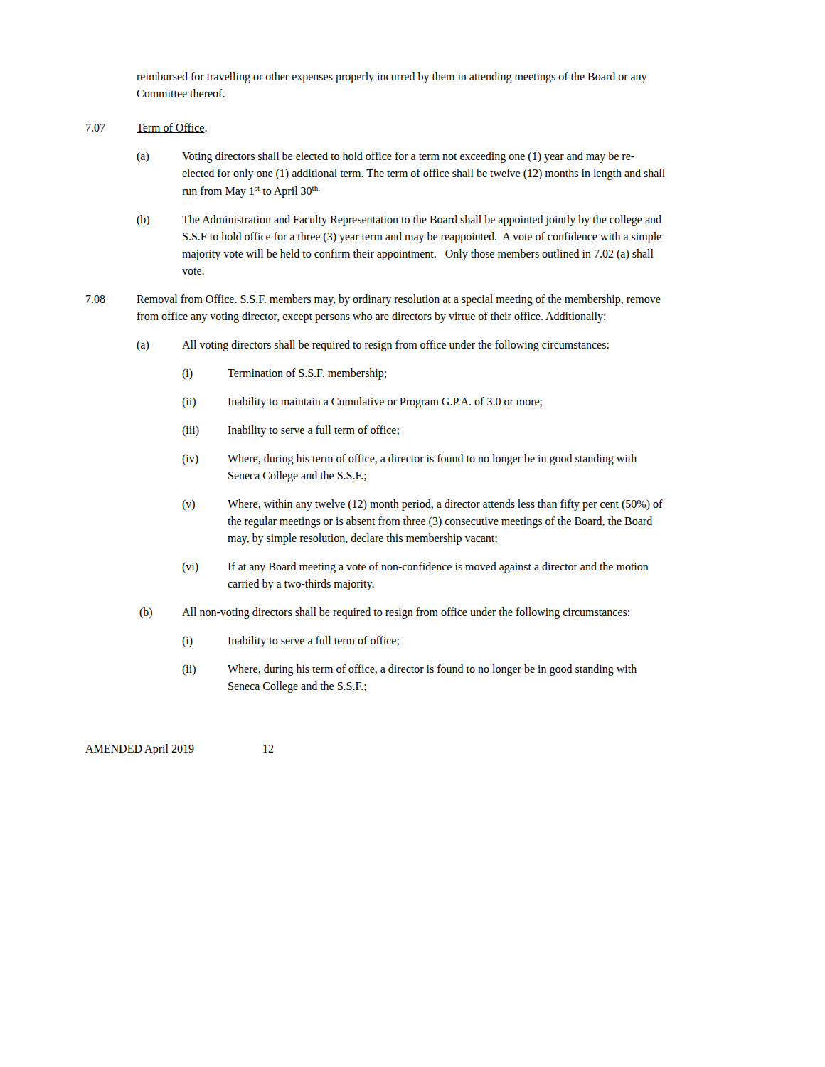reimbursed for travelling or other expenses properly incurred by them in attending meetings of the Board or any Committee thereof.
7.07
Term of Office.
(a)
Voting directors shall be elected to hold office for a term not exceeding one (1) year and may be re-elected for only one (1) additional term. The term of office shall be twelve (12) months in length and shall run from May 1st to April 30th.
(b)
The Administration and Faculty Representation to the Board shall be appointed jointly by the college and S.S.F to hold office for a three (3) year term and may be reappointed. A vote of confidence with a simple majority vote will be held to confirm their appointment. Only those members outlined in 7.02 (a) shall vote.
7.08
Removal from Office. S.S.F. members may, by ordinary resolution at a special meeting of the membership, remove from office any voting director, except persons who are directors by virtue of their office. Additionally:
(a)
All voting directors shall be required to resign from office under the following circumstances:
(i)
Termination of S.S.F. membership;
(ii)
Inability to maintain a Cumulative or Program G.P.A. of 3.0 or more;
(iii)
Inability to serve a full term of office;
(iv)
Where, during his term of office, a director is found to no longer be in good standing with Seneca College and the S.S.F.;
(v)
Where, within any twelve (12) month period, a director attends less than fifty per cent (50%) of the regular meetings or is absent from three (3) consecutive meetings of the Board, the Board may, by simple resolution, declare this membership vacant;
(vi)
If at any Board meeting a vote of non-confidence is moved against a director and the motion carried by a two-thirds majority.
(b)
All non-voting directors shall be required to resign from office under the following circumstances:
(i)
Inability to serve a full term of office;
(ii)
Where, during his term of office, a director is found to no longer be in good standing with Seneca College and the S.S.F.;
AMENDED April 2019
12